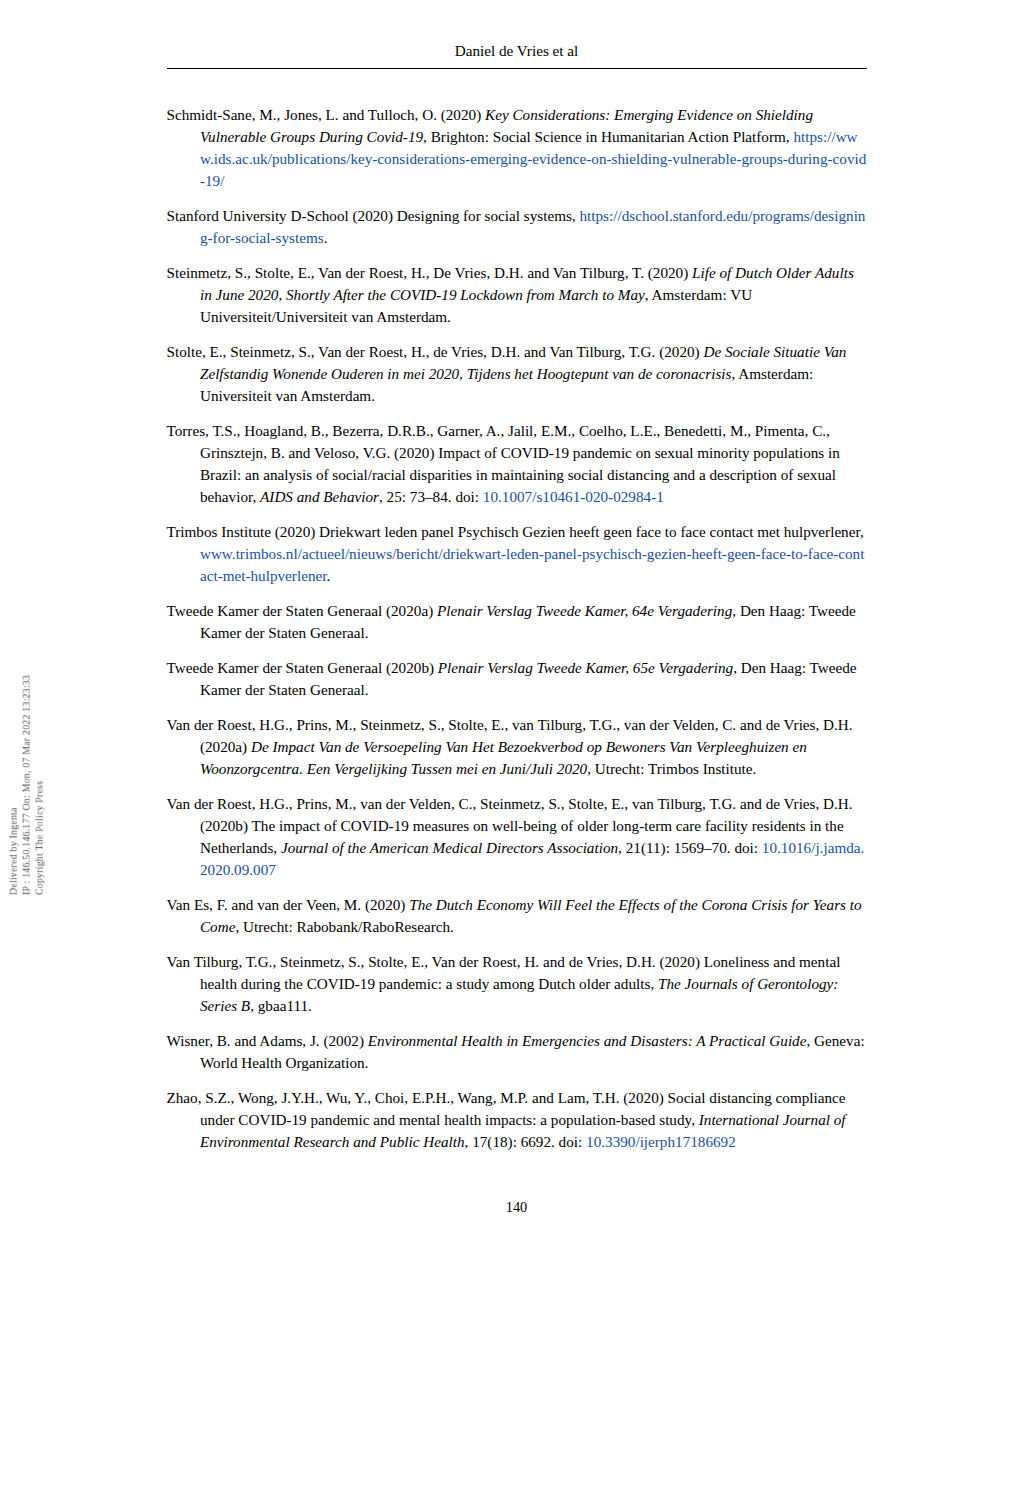Delivered by Ingenta
IP : 146.50.146.177 On: Mon, 07 Mar 2022 13:23:33
Copyright The Policy Press
Daniel de Vries et al
Schmidt-Sane, M., Jones, L. and Tulloch, O. (2020) Key Considerations: Emerging Evidence on Shielding Vulnerable Groups During Covid-19, Brighton: Social Science in Humanitarian Action Platform, https://www.ids.ac.uk/publications/key-considerations-emerging-evidence-on-shielding-vulnerable-groups-during-covid-19/
Stanford University D-School (2020) Designing for social systems, https://dschool.stanford.edu/programs/designing-for-social-systems.
Steinmetz, S., Stolte, E., Van der Roest, H., De Vries, D.H. and Van Tilburg, T. (2020) Life of Dutch Older Adults in June 2020, Shortly After the COVID-19 Lockdown from March to May, Amsterdam: VU Universiteit/Universiteit van Amsterdam.
Stolte, E., Steinmetz, S., Van der Roest, H., de Vries, D.H. and Van Tilburg, T.G. (2020) De Sociale Situatie Van Zelfstandig Wonende Ouderen in mei 2020, Tijdens het Hoogtepunt van de coronacrisis, Amsterdam: Universiteit van Amsterdam.
Torres, T.S., Hoagland, B., Bezerra, D.R.B., Garner, A., Jalil, E.M., Coelho, L.E., Benedetti, M., Pimenta, C., Grinsztejn, B. and Veloso, V.G. (2020) Impact of COVID-19 pandemic on sexual minority populations in Brazil: an analysis of social/racial disparities in maintaining social distancing and a description of sexual behavior, AIDS and Behavior, 25: 73–84. doi: 10.1007/s10461-020-02984-1
Trimbos Institute (2020) Driekwart leden panel Psychisch Gezien heeft geen face to face contact met hulpverlener, www.trimbos.nl/actueel/nieuws/bericht/driekwart-leden-panel-psychisch-gezien-heeft-geen-face-to-face-contact-met-hulpverlener.
Tweede Kamer der Staten Generaal (2020a) Plenair Verslag Tweede Kamer, 64e Vergadering, Den Haag: Tweede Kamer der Staten Generaal.
Tweede Kamer der Staten Generaal (2020b) Plenair Verslag Tweede Kamer, 65e Vergadering, Den Haag: Tweede Kamer der Staten Generaal.
Van der Roest, H.G., Prins, M., Steinmetz, S., Stolte, E., van Tilburg, T.G., van der Velden, C. and de Vries, D.H. (2020a) De Impact Van de Versoepeling Van Het Bezoekverbod op Bewoners Van Verpleeghuizen en Woonzorgcentra. Een Vergelijking Tussen mei en Juni/Juli 2020, Utrecht: Trimbos Institute.
Van der Roest, H.G., Prins, M., van der Velden, C., Steinmetz, S., Stolte, E., van Tilburg, T.G. and de Vries, D.H. (2020b) The impact of COVID-19 measures on well-being of older long-term care facility residents in the Netherlands, Journal of the American Medical Directors Association, 21(11): 1569–70. doi: 10.1016/j.jamda.2020.09.007
Van Es, F. and van der Veen, M. (2020) The Dutch Economy Will Feel the Effects of the Corona Crisis for Years to Come, Utrecht: Rabobank/RaboResearch.
Van Tilburg, T.G., Steinmetz, S., Stolte, E., Van der Roest, H. and de Vries, D.H. (2020) Loneliness and mental health during the COVID-19 pandemic: a study among Dutch older adults, The Journals of Gerontology: Series B, gbaa111.
Wisner, B. and Adams, J. (2002) Environmental Health in Emergencies and Disasters: A Practical Guide, Geneva: World Health Organization.
Zhao, S.Z., Wong, J.Y.H., Wu, Y., Choi, E.P.H., Wang, M.P. and Lam, T.H. (2020) Social distancing compliance under COVID-19 pandemic and mental health impacts: a population-based study, International Journal of Environmental Research and Public Health, 17(18): 6692. doi: 10.3390/ijerph17186692
140